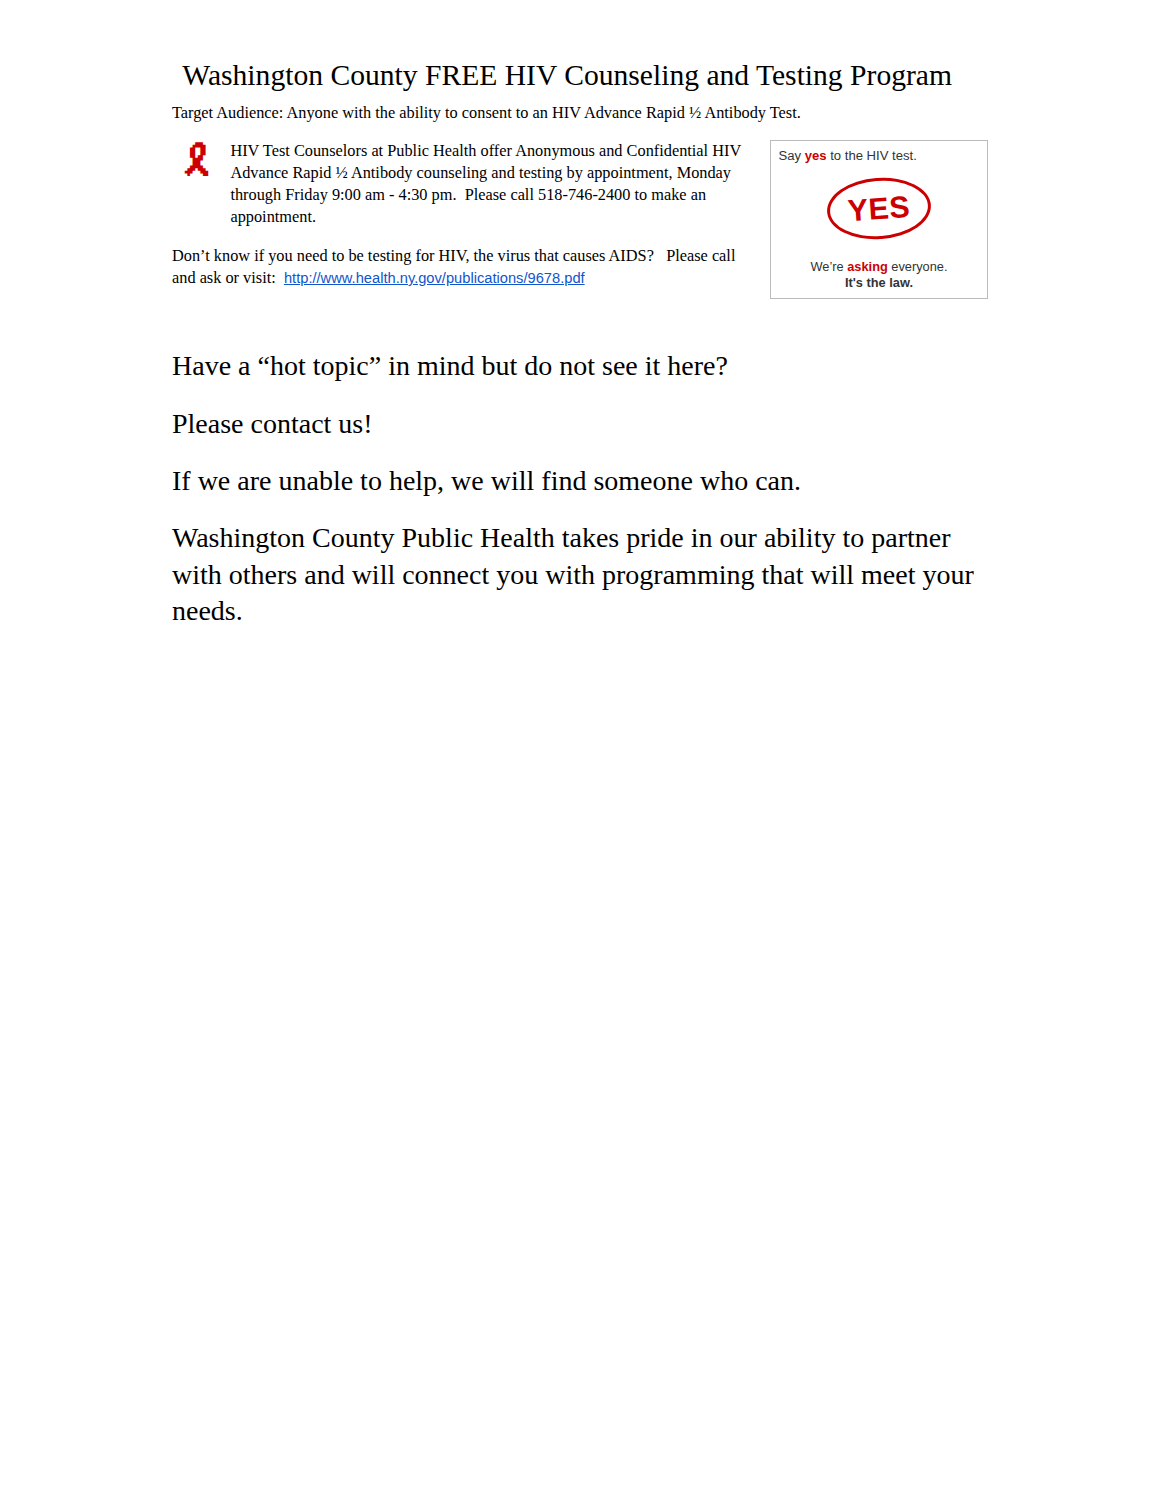Washington County FREE HIV Counseling and Testing Program
Target Audience: Anyone with the ability to consent to an HIV Advance Rapid ½ Antibody Test.
Say yes to the HIV test.
YES
We’re asking everyone.
It's the law.
🎗
HIV Test Counselors at Public Health offer Anonymous and Confidential HIV Advance Rapid ½ Antibody counseling and testing by appointment, Monday through Friday 9:00 am - 4:30 pm. Please call 518-746-2400 to make an appointment.
Don’t know if you need to be testing for HIV, the virus that causes AIDS? Please call and ask or visit: http://www.health.ny.gov/publications/9678.pdf
Have a “hot topic” in mind but do not see it here?
Please contact us!
If we are unable to help, we will find someone who can.
Washington County Public Health takes pride in our ability to partner with others and will connect you with programming that will meet your needs.